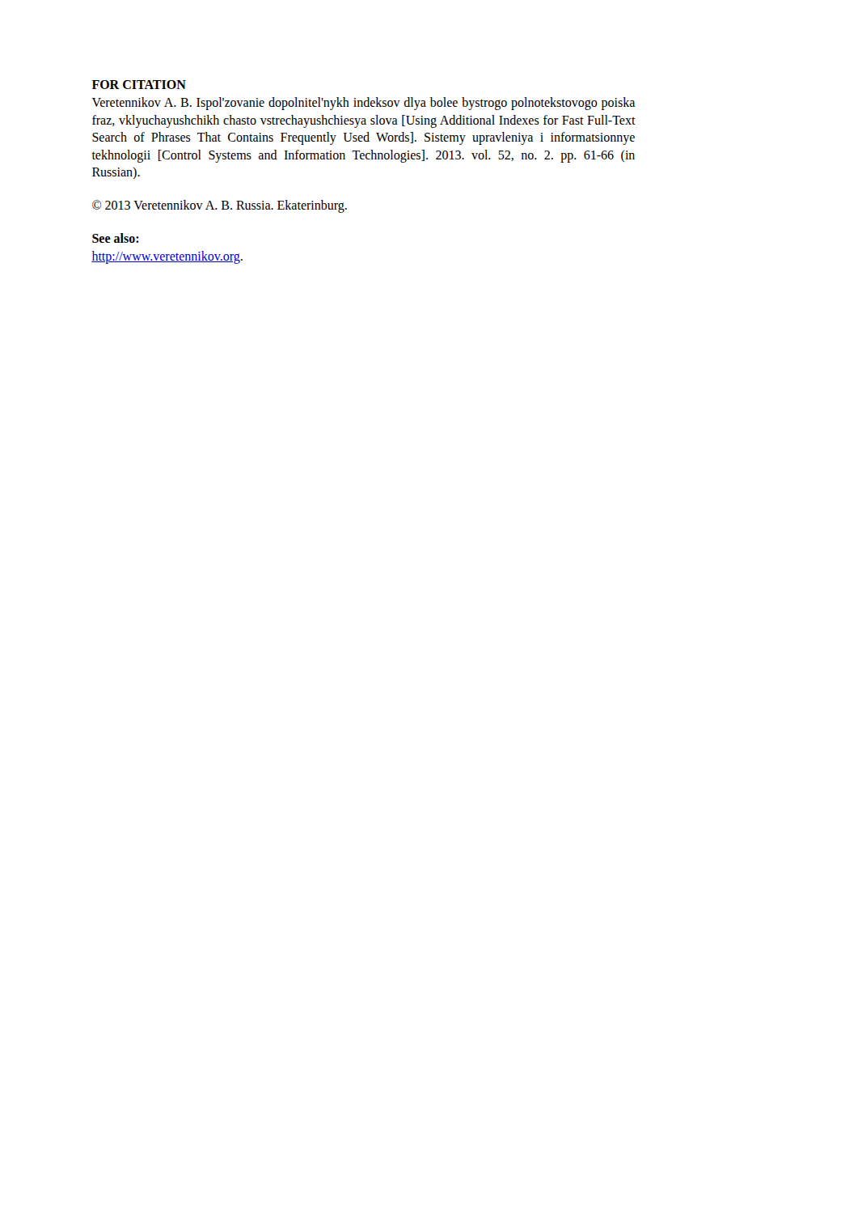FOR CITATION
Veretennikov A. B. Ispol'zovanie dopolnitel'nykh indeksov dlya bolee bystrogo polnotekstovogo poiska fraz, vklyuchayushchikh chasto vstrechayushchiesya slova [Using Additional Indexes for Fast Full-Text Search of Phrases That Contains Frequently Used Words]. Sistemy upravleniya i informatsionnye tekhnologii [Control Systems and Information Technologies]. 2013. vol. 52, no. 2. pp. 61-66 (in Russian).
© 2013 Veretennikov A. B. Russia. Ekaterinburg.
See also:
http://www.veretennikov.org.